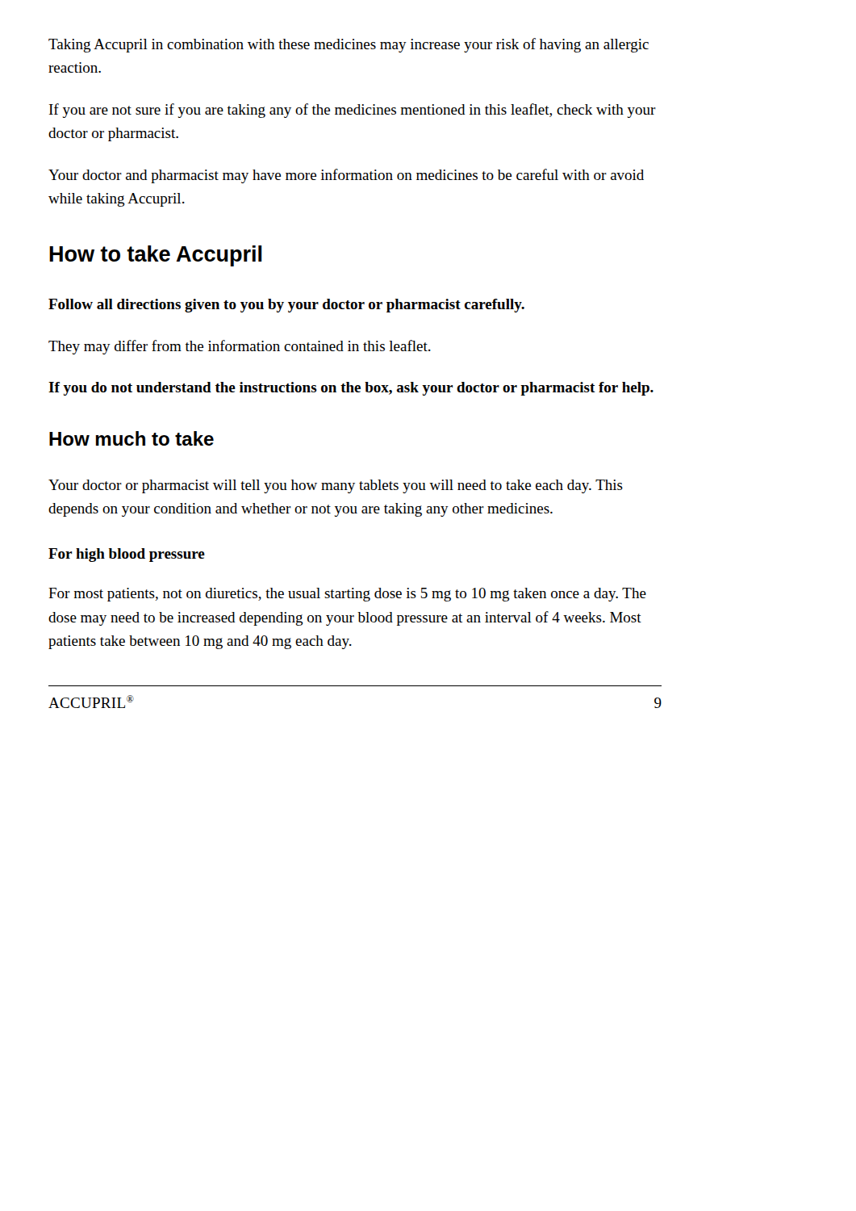Taking Accupril in combination with these medicines may increase your risk of having an allergic reaction.
If you are not sure if you are taking any of the medicines mentioned in this leaflet, check with your doctor or pharmacist.
Your doctor and pharmacist may have more information on medicines to be careful with or avoid while taking Accupril.
How to take Accupril
Follow all directions given to you by your doctor or pharmacist carefully.
They may differ from the information contained in this leaflet.
If you do not understand the instructions on the box, ask your doctor or pharmacist for help.
How much to take
Your doctor or pharmacist will tell you how many tablets you will need to take each day. This depends on your condition and whether or not you are taking any other medicines.
For high blood pressure
For most patients, not on diuretics, the usual starting dose is 5 mg to 10 mg taken once a day. The dose may need to be increased depending on your blood pressure at an interval of 4 weeks. Most patients take between 10 mg and 40 mg each day.
ACCUPRIL® 9